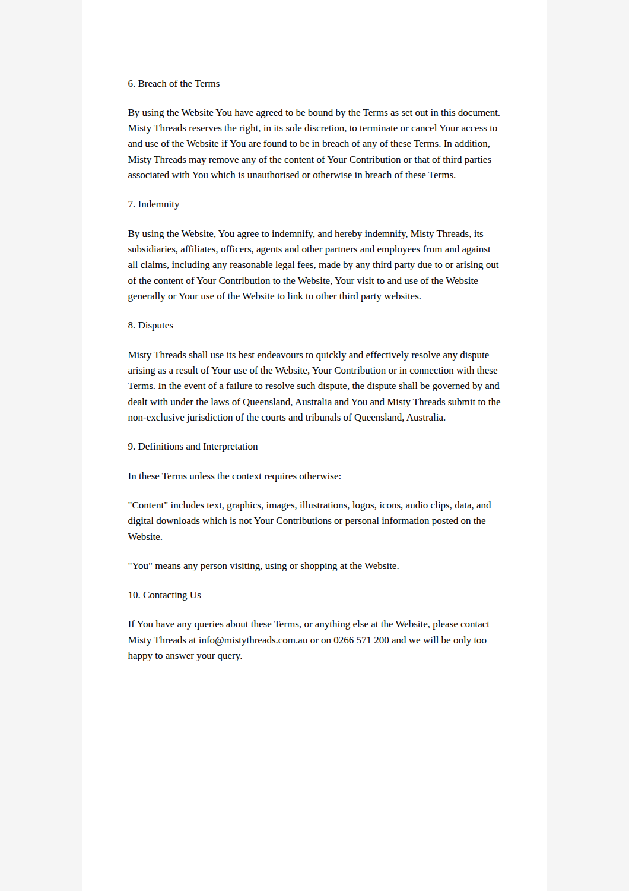6. Breach of the Terms
By using the Website You have agreed to be bound by the Terms as set out in this document. Misty Threads reserves the right, in its sole discretion, to terminate or cancel Your access to and use of the Website if You are found to be in breach of any of these Terms. In addition, Misty Threads may remove any of the content of Your Contribution or that of third parties associated with You which is unauthorised or otherwise in breach of these Terms.
7. Indemnity
By using the Website, You agree to indemnify, and hereby indemnify, Misty Threads, its subsidiaries, affiliates, officers, agents and other partners and employees from and against all claims, including any reasonable legal fees, made by any third party due to or arising out of the content of Your Contribution to the Website, Your visit to and use of the Website generally or Your use of the Website to link to other third party websites.
8. Disputes
Misty Threads shall use its best endeavours to quickly and effectively resolve any dispute arising as a result of Your use of the Website, Your Contribution or in connection with these Terms. In the event of a failure to resolve such dispute, the dispute shall be governed by and dealt with under the laws of Queensland, Australia and You and Misty Threads submit to the non-exclusive jurisdiction of the courts and tribunals of Queensland, Australia.
9. Definitions and Interpretation
In these Terms unless the context requires otherwise:
"Content" includes text, graphics, images, illustrations, logos, icons, audio clips, data, and digital downloads which is not Your Contributions or personal information posted on the Website.
"You" means any person visiting, using or shopping at the Website.
10. Contacting Us
If You have any queries about these Terms, or anything else at the Website, please contact Misty Threads at info@mistythreads.com.au or on 0266 571 200 and we will be only too happy to answer your query.